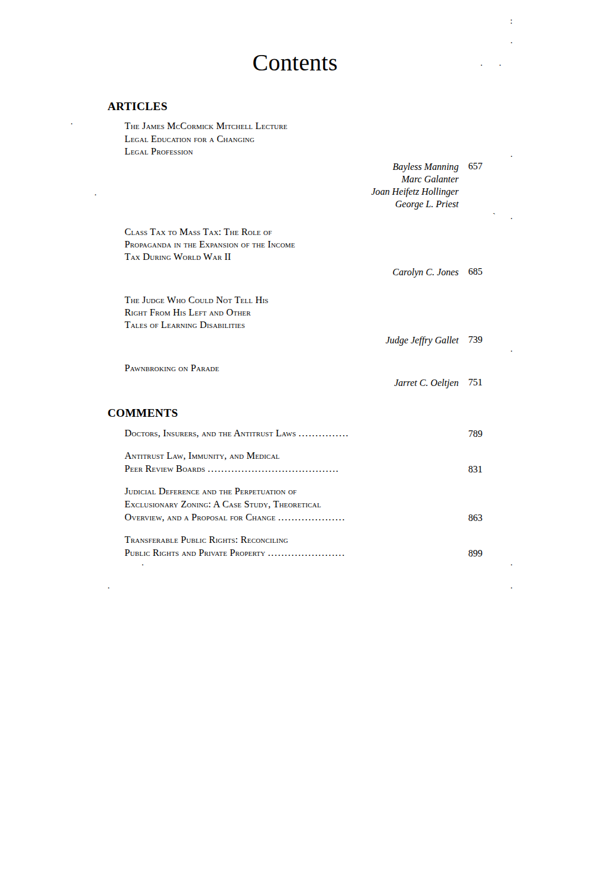: . . . . . . . ` . . . . .
Contents
ARTICLES
The James McCormick Mitchell Lecture Legal Education for a Changing Legal Profession
657
Bayless Manning
Marc Galanter
Joan Heifetz Hollinger
George L. Priest
Class Tax to Mass Tax: The Role of Propaganda in the Expansion of the Income Tax During World War II
685
Carolyn C. Jones
The Judge Who Could Not Tell His Right From His Left and Other Tales of Learning Disabilities
739
Judge Jeffry Gallet
Pawnbroking on Parade
751
Jarret C. Oeltjen
COMMENTS
789
Doctors, Insurers, and the Antitrust Laws ...............
831
Antitrust Law, Immunity, and Medical
Peer Review Boards .......................................
863
Judicial Deference and the Perpetuation of
Exclusionary Zoning: A Case Study, Theoretical
Overview, and a Proposal for Change ....................
899
Transferable Public Rights: Reconciling
Public Rights and Private Property .......................